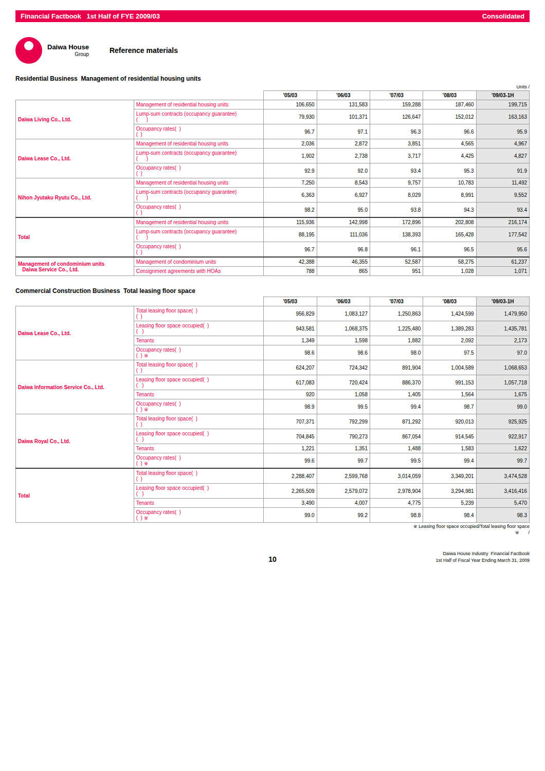Financial Factbook 1st Half of FYE 2009/03 Consolidated
Daiwa HouseGroup
Reference materials
Residential Business Management of residential housing units
Units /
| | | '05/03 | '06/03 | '07/03 | '08/03 | '09/03-1H |
| --- | --- | --- | --- | --- | --- | --- |
| Daiwa Living Co., Ltd. | Management of residential housing units | 106,650 | 131,583 | 159,288 | 187,460 | 199,715 |
| Lump-sum contracts (occupancy guarantee) ( ) | 79,930 | 101,371 | 126,647 | 152,012 | 163,163 |
| Occupancy rates( ) ( ) | 96.7 | 97.1 | 96.3 | 96.6 | 95.9 |
| Daiwa Lease Co., Ltd. | Management of residential housing units | 2,036 | 2,872 | 3,851 | 4,565 | 4,967 |
| Lump-sum contracts (occupancy guarantee) ( ) | 1,902 | 2,738 | 3,717 | 4,425 | 4,827 |
| Occupancy rates( ) ( ) | 92.9 | 92.0 | 93.4 | 95.3 | 91.9 |
| Nihon Jyutaku Ryutu Co., Ltd. | Management of residential housing units | 7,250 | 8,543 | 9,757 | 10,783 | 11,492 |
| Lump-sum contracts (occupancy guarantee) ( ) | 6,363 | 6,927 | 8,029 | 8,991 | 9,552 |
| Occupancy rates( ) ( ) | 98.2 | 95.0 | 93.8 | 94.3 | 93.4 |
| Total | Management of residential housing units | 115,936 | 142,998 | 172,896 | 202,808 | 216,174 |
| Lump-sum contracts (occupancy guarantee) ( ) | 88,195 | 111,036 | 138,393 | 165,428 | 177,542 |
| Occupancy rates( ) ( ) | 96.7 | 96.8 | 96.1 | 96.5 | 95.6 |
| Management of condominium units Daiwa Service Co., Ltd. | Management of condominium units | 42,388 | 46,355 | 52,587 | 58,275 | 61,237 |
| Consignment agreements with HOAs | 788 | 865 | 951 | 1,028 | 1,071 |
Commercial Construction Business Total leasing floor space
| | | '05/03 | '06/03 | '07/03 | '08/03 | '09/03-1H |
| --- | --- | --- | --- | --- | --- | --- |
| Daiwa Lease Co., Ltd. | Total leasing floor space( ) ( ) | 956,829 | 1,083,127 | 1,250,863 | 1,424,599 | 1,479,950 |
| Leasing floor space occupied( ) ( ) | 943,581 | 1,068,375 | 1,225,480 | 1,389,283 | 1,435,781 |
| Tenants | 1,349 | 1,598 | 1,882 | 2,092 | 2,173 |
| Occupancy rates( ) ( ) ※ | 98.6 | 98.6 | 98.0 | 97.5 | 97.0 |
| Daiwa Information Service Co., Ltd. | Total leasing floor space( ) ( ) | 624,207 | 724,342 | 891,904 | 1,004,589 | 1,068,653 |
| Leasing floor space occupied( ) ( ) | 617,083 | 720,424 | 886,370 | 991,153 | 1,057,718 |
| Tenants | 920 | 1,058 | 1,405 | 1,564 | 1,675 |
| Occupancy rates( ) ( ) ※ | 98.9 | 99.5 | 99.4 | 98.7 | 99.0 |
| Daiwa Royal Co., Ltd. | Total leasing floor space( ) ( ) | 707,371 | 792,299 | 871,292 | 920,013 | 925,925 |
| Leasing floor space occupied( ) ( ) | 704,845 | 790,273 | 867,054 | 914,545 | 922,917 |
| Tenants | 1,221 | 1,351 | 1,488 | 1,583 | 1,622 |
| Occupancy rates( ) ( ) ※ | 99.6 | 99.7 | 99.5 | 99.4 | 99.7 |
| Total | Total leasing floor space( ) ( ) | 2,288,407 | 2,599,768 | 3,014,059 | 3,349,201 | 3,474,528 |
| Leasing floor space occupied( ) ( ) | 2,265,509 | 2,579,072 | 2,978,904 | 3,294,981 | 3,416,416 |
| Tenants | 3,490 | 4,007 | 4,775 | 5,239 | 5,470 |
| Occupancy rates( ) ( ) ※ | 99.0 | 99.2 | 98.8 | 98.4 | 98.3 |
※ Leasing floor space occupied/Total leasing floor space
※ /
10
Daiwa House Industry Financial Factbook
1st Half of Fiscal Year Ending March 31, 2009